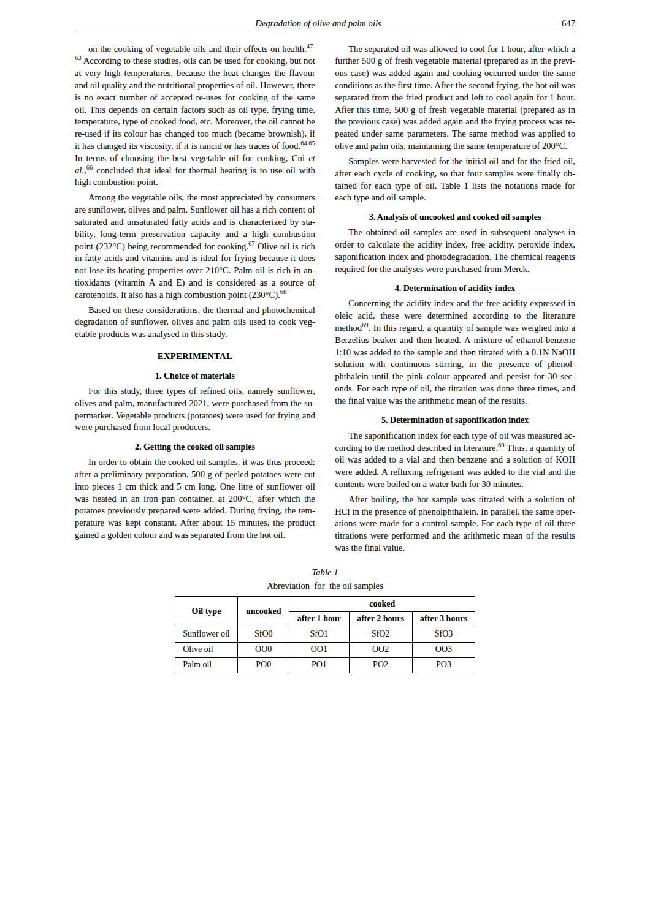Degradation of olive and palm oils
647
on the cooking of vegetable oils and their effects on health.47-63 According to these studies, oils can be used for cooking, but not at very high temperatures, because the heat changes the flavour and oil quality and the nutritional properties of oil. However, there is no exact number of accepted re-uses for cooking of the same oil. This depends on certain factors such as oil type, frying time, temperature, type of cooked food, etc. Moreover, the oil cannot be re-used if its colour has changed too much (became brownish), if it has changed its viscosity, if it is rancid or has traces of food.64,65 In terms of choosing the best vegetable oil for cooking, Cui et al.,66 concluded that ideal for thermal heating is to use oil with high combustion point.
Among the vegetable oils, the most appreciated by consumers are sunflower, olives and palm. Sunflower oil has a rich content of saturated and unsaturated fatty acids and is characterized by stability, long-term preservation capacity and a high combustion point (232°C) being recommended for cooking.67 Olive oil is rich in fatty acids and vitamins and is ideal for frying because it does not lose its heating properties over 210°C. Palm oil is rich in antioxidants (vitamin A and E) and is considered as a source of carotenoids. It also has a high combustion point (230°C).68
Based on these considerations, the thermal and photochemical degradation of sunflower, olives and palm oils used to cook vegetable products was analysed in this study.
EXPERIMENTAL
1. Choice of materials
For this study, three types of refined oils, namely sunflower, olives and palm, manufactured 2021, were purchased from the supermarket. Vegetable products (potatoes) were used for frying and were purchased from local producers.
2. Getting the cooked oil samples
In order to obtain the cooked oil samples, it was thus proceed: after a preliminary preparation, 500 g of peeled potatoes were cut into pieces 1 cm thick and 5 cm long. One litre of sunflower oil was heated in an iron pan container, at 200°C, after which the potatoes previously prepared were added. During frying, the temperature was kept constant. After about 15 minutes, the product gained a golden colour and was separated from the hot oil.
The separated oil was allowed to cool for 1 hour, after which a further 500 g of fresh vegetable material (prepared as in the previous case) was added again and cooking occurred under the same conditions as the first time. After the second frying, the hot oil was separated from the fried product and left to cool again for 1 hour. After this time, 500 g of fresh vegetable material (prepared as in the previous case) was added again and the frying process was repeated under same parameters. The same method was applied to olive and palm oils, maintaining the same temperature of 200°C.
Samples were harvested for the initial oil and for the fried oil, after each cycle of cooking, so that four samples were finally obtained for each type of oil. Table 1 lists the notations made for each type and oil sample.
3. Analysis of uncooked and cooked oil samples
The obtained oil samples are used in subsequent analyses in order to calculate the acidity index, free acidity, peroxide index, saponification index and photodegradation. The chemical reagents required for the analyses were purchased from Merck.
4. Determination of acidity index
Concerning the acidity index and the free acidity expressed in oleic acid, these were determined according to the literature method69. In this regard, a quantity of sample was weighed into a Berzelius beaker and then heated. A mixture of ethanol-benzene 1:10 was added to the sample and then titrated with a 0.1N NaOH solution with continuous stirring, in the presence of phenolphthalein until the pink colour appeared and persist for 30 seconds. For each type of oil, the titration was done three times, and the final value was the arithmetic mean of the results.
5. Determination of saponification index
The saponification index for each type of oil was measured according to the method described in literature.69 Thus, a quantity of oil was added to a vial and then benzene and a solution of KOH were added. A refluxing refrigerant was added to the vial and the contents were boiled on a water bath for 30 minutes.
After boiling, the hot sample was titrated with a solution of HCl in the presence of phenolphthalein. In parallel, the same operations were made for a control sample. For each type of oil three titrations were performed and the arithmetic mean of the results was the final value.
Table 1
Abreviation for the oil samples
| Oil type | uncooked | cooked |
| --- | --- | --- |
| after 1 hour | after 2 hours | after 3 hours |
| Sunflower oil | SfO0 | SfO1 | SfO2 | SfO3 |
| Olive oil | OO0 | OO1 | OO2 | OO3 |
| Palm oil | PO0 | PO1 | PO2 | PO3 |